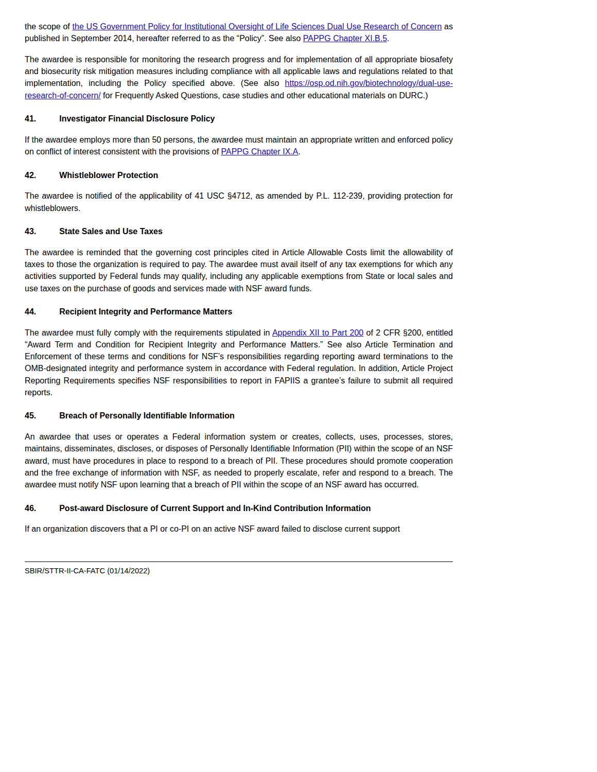the scope of the US Government Policy for Institutional Oversight of Life Sciences Dual Use Research of Concern as published in September 2014, hereafter referred to as the “Policy”. See also PAPPG Chapter XI.B.5.
The awardee is responsible for monitoring the research progress and for implementation of all appropriate biosafety and biosecurity risk mitigation measures including compliance with all applicable laws and regulations related to that implementation, including the Policy specified above. (See also https://osp.od.nih.gov/biotechnology/dual-use-research-of-concern/ for Frequently Asked Questions, case studies and other educational materials on DURC.)
41. Investigator Financial Disclosure Policy
If the awardee employs more than 50 persons, the awardee must maintain an appropriate written and enforced policy on conflict of interest consistent with the provisions of PAPPG Chapter IX.A.
42. Whistleblower Protection
The awardee is notified of the applicability of 41 USC §4712, as amended by P.L. 112-239, providing protection for whistleblowers.
43. State Sales and Use Taxes
The awardee is reminded that the governing cost principles cited in Article Allowable Costs limit the allowability of taxes to those the organization is required to pay. The awardee must avail itself of any tax exemptions for which any activities supported by Federal funds may qualify, including any applicable exemptions from State or local sales and use taxes on the purchase of goods and services made with NSF award funds.
44. Recipient Integrity and Performance Matters
The awardee must fully comply with the requirements stipulated in Appendix XII to Part 200 of 2 CFR §200, entitled “Award Term and Condition for Recipient Integrity and Performance Matters.” See also Article Termination and Enforcement of these terms and conditions for NSF’s responsibilities regarding reporting award terminations to the OMB-designated integrity and performance system in accordance with Federal regulation. In addition, Article Project Reporting Requirements specifies NSF responsibilities to report in FAPIIS a grantee’s failure to submit all required reports.
45. Breach of Personally Identifiable Information
An awardee that uses or operates a Federal information system or creates, collects, uses, processes, stores, maintains, disseminates, discloses, or disposes of Personally Identifiable Information (PII) within the scope of an NSF award, must have procedures in place to respond to a breach of PII. These procedures should promote cooperation and the free exchange of information with NSF, as needed to properly escalate, refer and respond to a breach. The awardee must notify NSF upon learning that a breach of PII within the scope of an NSF award has occurred.
46. Post-award Disclosure of Current Support and In-Kind Contribution Information
If an organization discovers that a PI or co-PI on an active NSF award failed to disclose current support
SBIR/STTR-II-CA-FATC (01/14/2022)